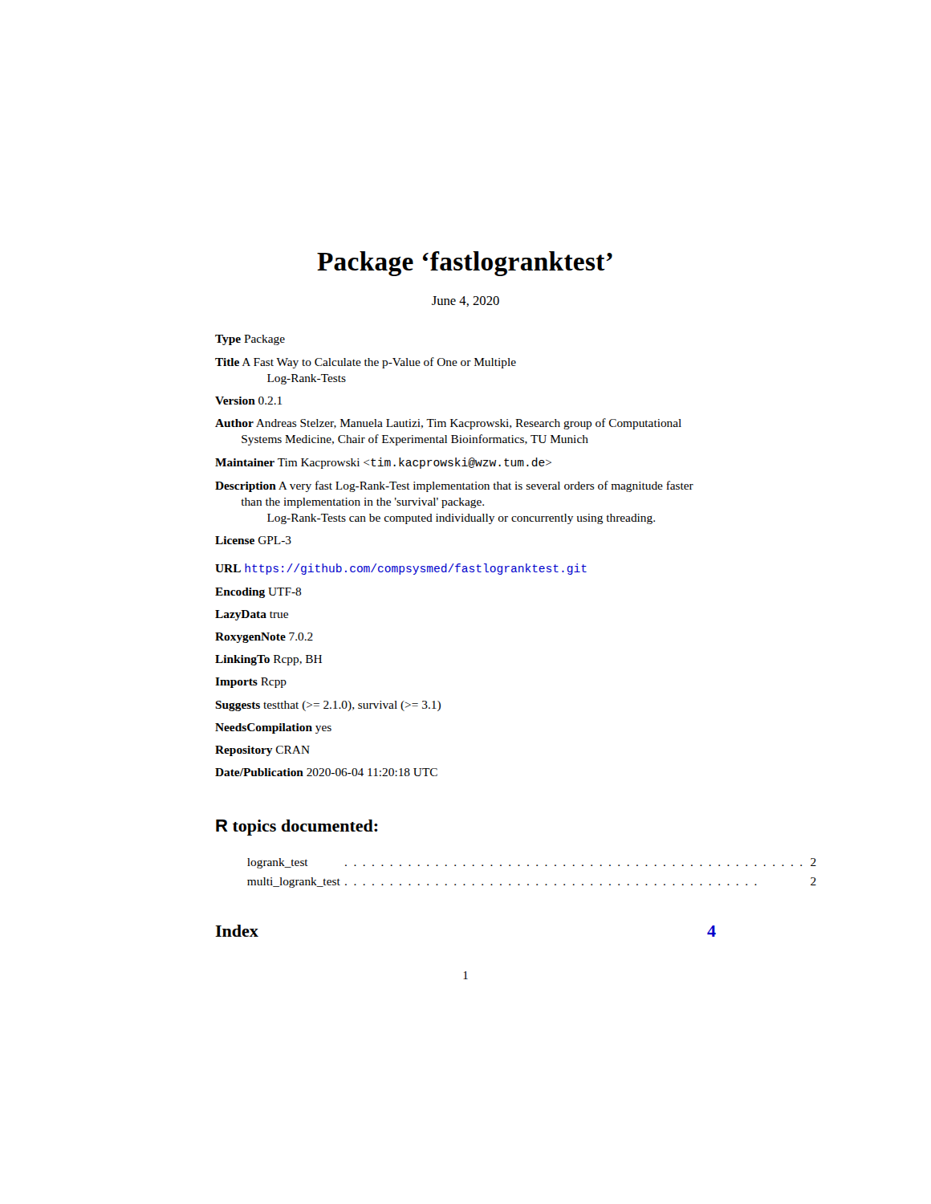Package ‘fastlogranktest’
June 4, 2020
Type Package
Title A Fast Way to Calculate the p-Value of One or Multiple Log-Rank-Tests
Version 0.2.1
Author Andreas Stelzer, Manuela Lautizi, Tim Kacprowski, Research group of Computational Systems Medicine, Chair of Experimental Bioinformatics, TU Munich
Maintainer Tim Kacprowski <tim.kacprowski@wzw.tum.de>
Description A very fast Log-Rank-Test implementation that is several orders of magnitude faster than the implementation in the 'survival' package. Log-Rank-Tests can be computed individually or concurrently using threading.
License GPL-3
URL https://github.com/compsysmed/fastlogranktest.git
Encoding UTF-8
LazyData true
RoxygenNote 7.0.2
LinkingTo Rcpp, BH
Imports Rcpp
Suggests testthat (>= 2.1.0), survival (>= 3.1)
NeedsCompilation yes
Repository CRAN
Date/Publication 2020-06-04 11:20:18 UTC
R topics documented:
| logrank_test | . . . . . . . . . . . . . . . . . . . . . . . . . . . . . . . . . . . . . . . . . . . . . . . . . . . | 2 |
| multi_logrank_test | . . . . . . . . . . . . . . . . . . . . . . . . . . . . . . . . . . . . . . . . . . . . . . | 2 |
Index4
1